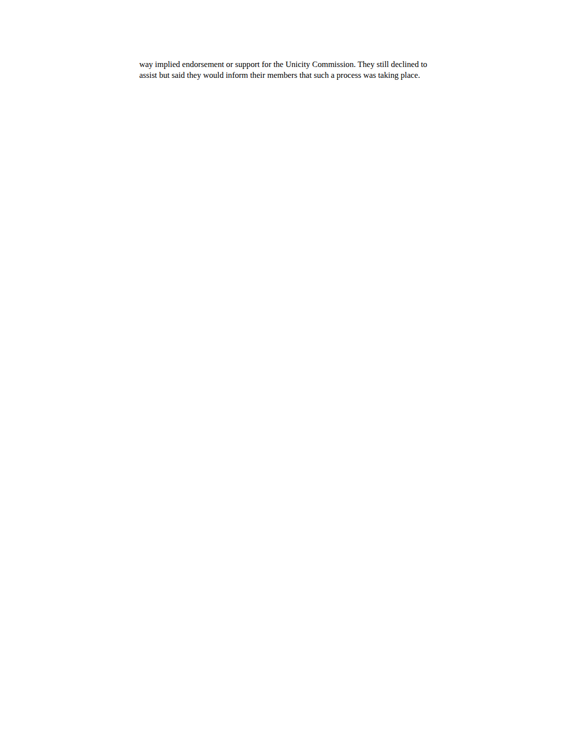way implied endorsement or support for the Unicity Commission. They still declined to assist but said they would inform their members that such a process was taking place.